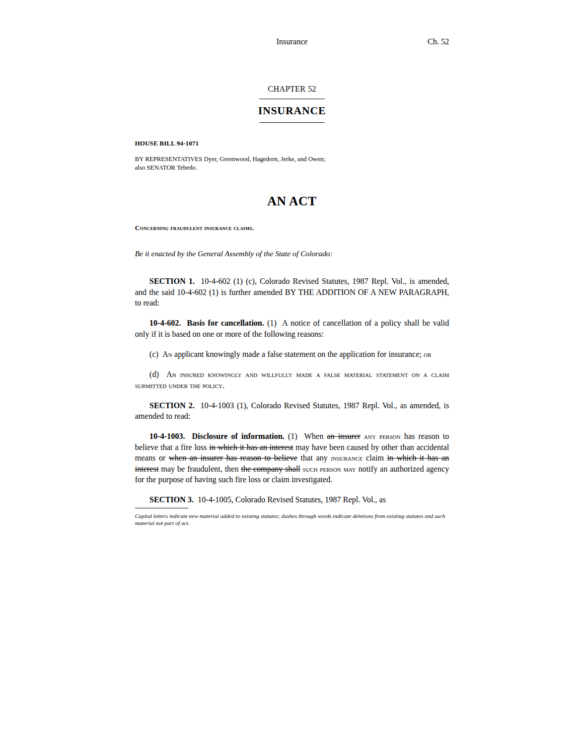Insurance Ch. 52
CHAPTER 52
INSURANCE
HOUSE BILL 94-1071
BY REPRESENTATIVES Dyer, Greenwood, Hagedorn, Jerke, and Owen;
also SENATOR Tebedo.
AN ACT
Concerning fraudulent insurance claims.
Be it enacted by the General Assembly of the State of Colorado:
SECTION 1. 10-4-602 (1) (c), Colorado Revised Statutes, 1987 Repl. Vol., is amended, and the said 10-4-602 (1) is further amended BY THE ADDITION OF A NEW PARAGRAPH, to read:
10-4-602. Basis for cancellation. (1) A notice of cancellation of a policy shall be valid only if it is based on one or more of the following reasons:
(c) An applicant knowingly made a false statement on the application for insurance; or
(d) An insured knowingly and willfully made a false material statement on a claim submitted under the policy.
SECTION 2. 10-4-1003 (1), Colorado Revised Statutes, 1987 Repl. Vol., as amended, is amended to read:
10-4-1003. Disclosure of information. (1) When an insurer any person has reason to believe that a fire loss in which it has an interest may have been caused by other than accidental means or when an insurer has reason to believe that any insurance claim in which it has an interest may be fraudulent, then the company shall such person may notify an authorized agency for the purpose of having such fire loss or claim investigated.
SECTION 3. 10-4-1005, Colorado Revised Statutes, 1987 Repl. Vol., as
Capital letters indicate new material added to existing statutes; dashes through words indicate deletions from existing statutes and such material not part of act.